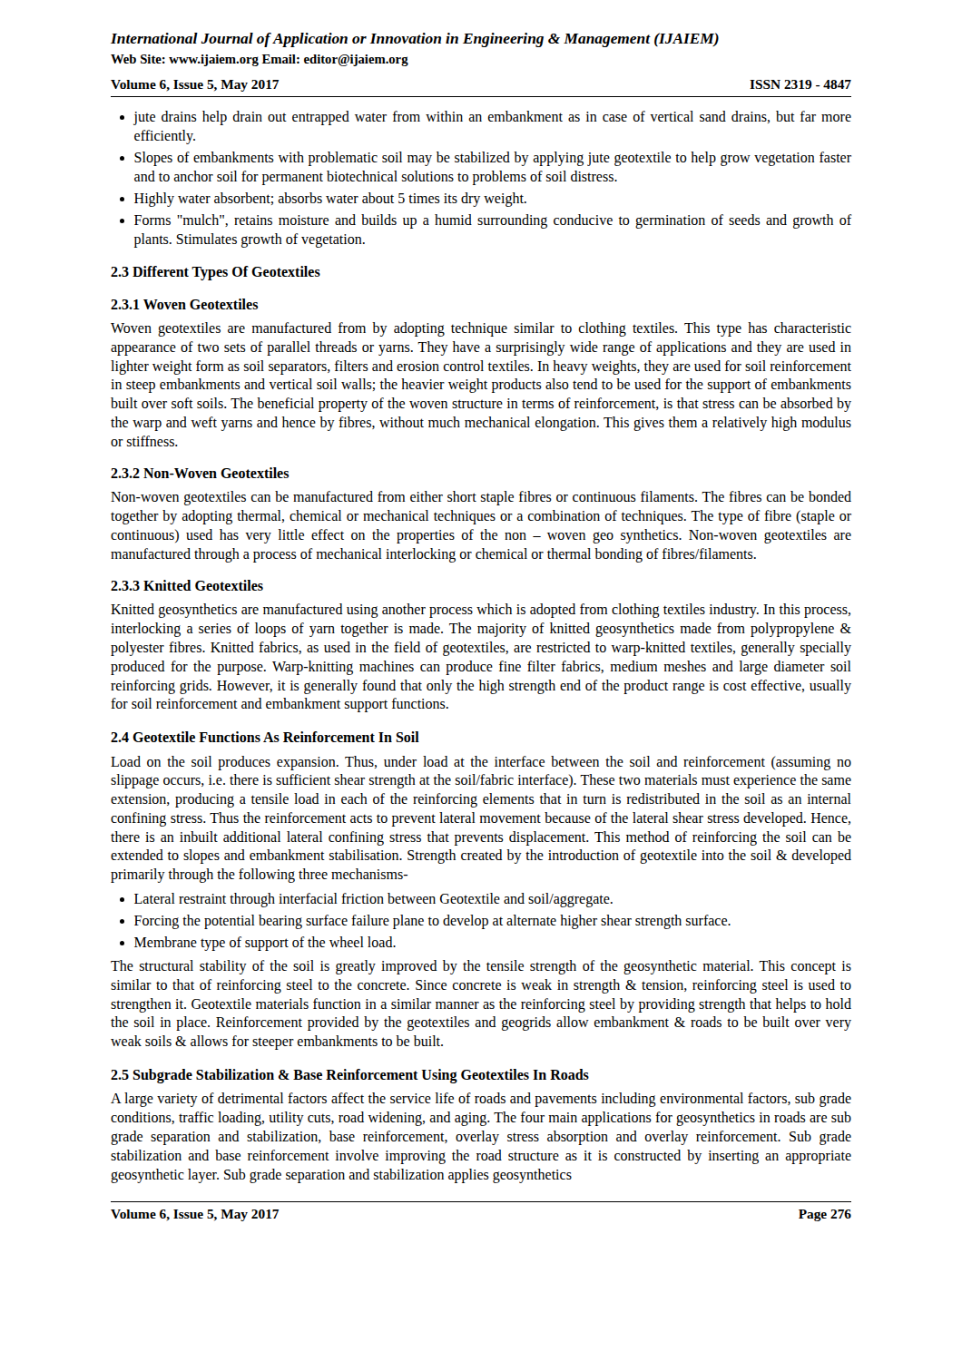International Journal of Application or Innovation in Engineering & Management (IJAIEM)
Web Site: www.ijaiem.org Email: editor@ijaiem.org
Volume 6, Issue 5, May 2017 ISSN 2319 - 4847
jute drains help drain out entrapped water from within an embankment as in case of vertical sand drains, but far more efficiently.
Slopes of embankments with problematic soil may be stabilized by applying jute geotextile to help grow vegetation faster and to anchor soil for permanent biotechnical solutions to problems of soil distress.
Highly water absorbent; absorbs water about 5 times its dry weight.
Forms "mulch", retains moisture and builds up a humid surrounding conducive to germination of seeds and growth of plants. Stimulates growth of vegetation.
2.3 Different Types Of Geotextiles
2.3.1 Woven Geotextiles
Woven geotextiles are manufactured from by adopting technique similar to clothing textiles. This type has characteristic appearance of two sets of parallel threads or yarns. They have a surprisingly wide range of applications and they are used in lighter weight form as soil separators, filters and erosion control textiles. In heavy weights, they are used for soil reinforcement in steep embankments and vertical soil walls; the heavier weight products also tend to be used for the support of embankments built over soft soils. The beneficial property of the woven structure in terms of reinforcement, is that stress can be absorbed by the warp and weft yarns and hence by fibres, without much mechanical elongation. This gives them a relatively high modulus or stiffness.
2.3.2 Non-Woven Geotextiles
Non-woven geotextiles can be manufactured from either short staple fibres or continuous filaments. The fibres can be bonded together by adopting thermal, chemical or mechanical techniques or a combination of techniques. The type of fibre (staple or continuous) used has very little effect on the properties of the non – woven geo synthetics. Non-woven geotextiles are manufactured through a process of mechanical interlocking or chemical or thermal bonding of fibres/filaments.
2.3.3 Knitted Geotextiles
Knitted geosynthetics are manufactured using another process which is adopted from clothing textiles industry. In this process, interlocking a series of loops of yarn together is made. The majority of knitted geosynthetics made from polypropylene & polyester fibres. Knitted fabrics, as used in the field of geotextiles, are restricted to warp-knitted textiles, generally specially produced for the purpose. Warp-knitting machines can produce fine filter fabrics, medium meshes and large diameter soil reinforcing grids. However, it is generally found that only the high strength end of the product range is cost effective, usually for soil reinforcement and embankment support functions.
2.4 Geotextile Functions As Reinforcement In Soil
Load on the soil produces expansion. Thus, under load at the interface between the soil and reinforcement (assuming no slippage occurs, i.e. there is sufficient shear strength at the soil/fabric interface). These two materials must experience the same extension, producing a tensile load in each of the reinforcing elements that in turn is redistributed in the soil as an internal confining stress. Thus the reinforcement acts to prevent lateral movement because of the lateral shear stress developed. Hence, there is an inbuilt additional lateral confining stress that prevents displacement. This method of reinforcing the soil can be extended to slopes and embankment stabilisation. Strength created by the introduction of geotextile into the soil & developed primarily through the following three mechanisms-
Lateral restraint through interfacial friction between Geotextile and soil/aggregate.
Forcing the potential bearing surface failure plane to develop at alternate higher shear strength surface.
Membrane type of support of the wheel load.
The structural stability of the soil is greatly improved by the tensile strength of the geosynthetic material. This concept is similar to that of reinforcing steel to the concrete. Since concrete is weak in strength & tension, reinforcing steel is used to strengthen it. Geotextile materials function in a similar manner as the reinforcing steel by providing strength that helps to hold the soil in place. Reinforcement provided by the geotextiles and geogrids allow embankment & roads to be built over very weak soils & allows for steeper embankments to be built.
2.5 Subgrade Stabilization & Base Reinforcement Using Geotextiles In Roads
A large variety of detrimental factors affect the service life of roads and pavements including environmental factors, sub grade conditions, traffic loading, utility cuts, road widening, and aging. The four main applications for geosynthetics in roads are sub grade separation and stabilization, base reinforcement, overlay stress absorption and overlay reinforcement. Sub grade stabilization and base reinforcement involve improving the road structure as it is constructed by inserting an appropriate geosynthetic layer. Sub grade separation and stabilization applies geosynthetics
Volume 6, Issue 5, May 2017 Page 276